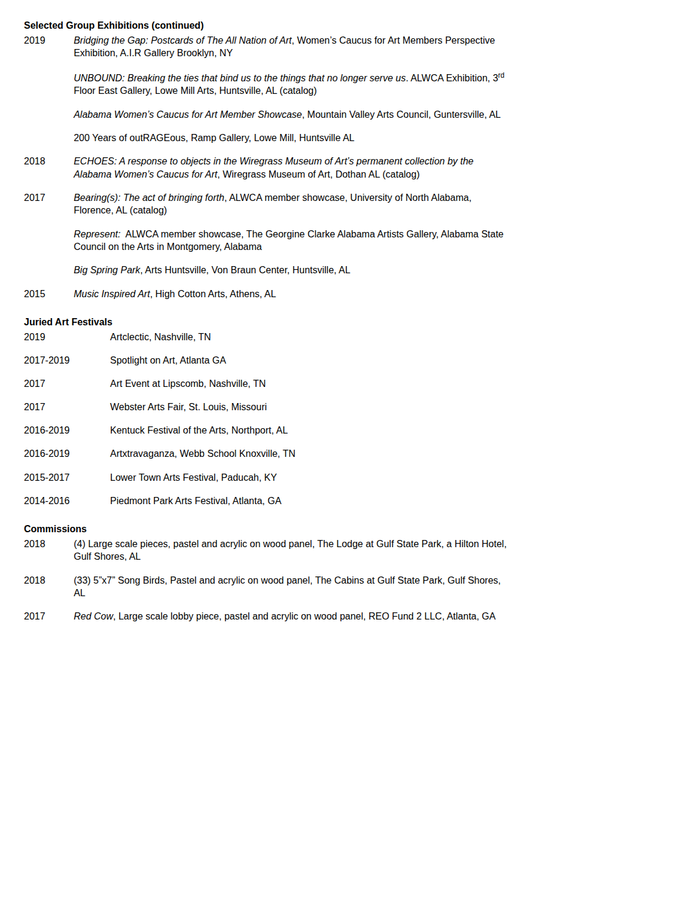Selected Group Exhibitions (continued)
2019
Bridging the Gap: Postcards of The All Nation of Art, Women’s Caucus for Art Members Perspective Exhibition, A.I.R Gallery Brooklyn, NY
UNBOUND: Breaking the ties that bind us to the things that no longer serve us. ALWCA Exhibition, 3rd Floor East Gallery, Lowe Mill Arts, Huntsville, AL (catalog)
Alabama Women’s Caucus for Art Member Showcase, Mountain Valley Arts Council, Guntersville, AL
200 Years of outRAGEous, Ramp Gallery, Lowe Mill, Huntsville AL
2018
ECHOES: A response to objects in the Wiregrass Museum of Art’s permanent collection by the Alabama Women’s Caucus for Art, Wiregrass Museum of Art, Dothan AL (catalog)
2017
Bearing(s): The act of bringing forth, ALWCA member showcase, University of North Alabama, Florence, AL (catalog)
Represent: ALWCA member showcase, The Georgine Clarke Alabama Artists Gallery, Alabama State Council on the Arts in Montgomery, Alabama
Big Spring Park, Arts Huntsville, Von Braun Center, Huntsville, AL
2015
Music Inspired Art, High Cotton Arts, Athens, AL
Juried Art Festivals
2019
Artclectic, Nashville, TN
2017-2019
Spotlight on Art, Atlanta GA
2017
Art Event at Lipscomb, Nashville, TN
2017
Webster Arts Fair, St. Louis, Missouri
2016-2019
Kentuck Festival of the Arts, Northport, AL
2016-2019
Artxtravaganza, Webb School Knoxville, TN
2015-2017
Lower Town Arts Festival, Paducah, KY
2014-2016
Piedmont Park Arts Festival, Atlanta, GA
Commissions
2018
(4) Large scale pieces, pastel and acrylic on wood panel, The Lodge at Gulf State Park, a Hilton Hotel, Gulf Shores, AL
2018
(33) 5”x7” Song Birds, Pastel and acrylic on wood panel, The Cabins at Gulf State Park, Gulf Shores, AL
2017
Red Cow, Large scale lobby piece, pastel and acrylic on wood panel, REO Fund 2 LLC, Atlanta, GA